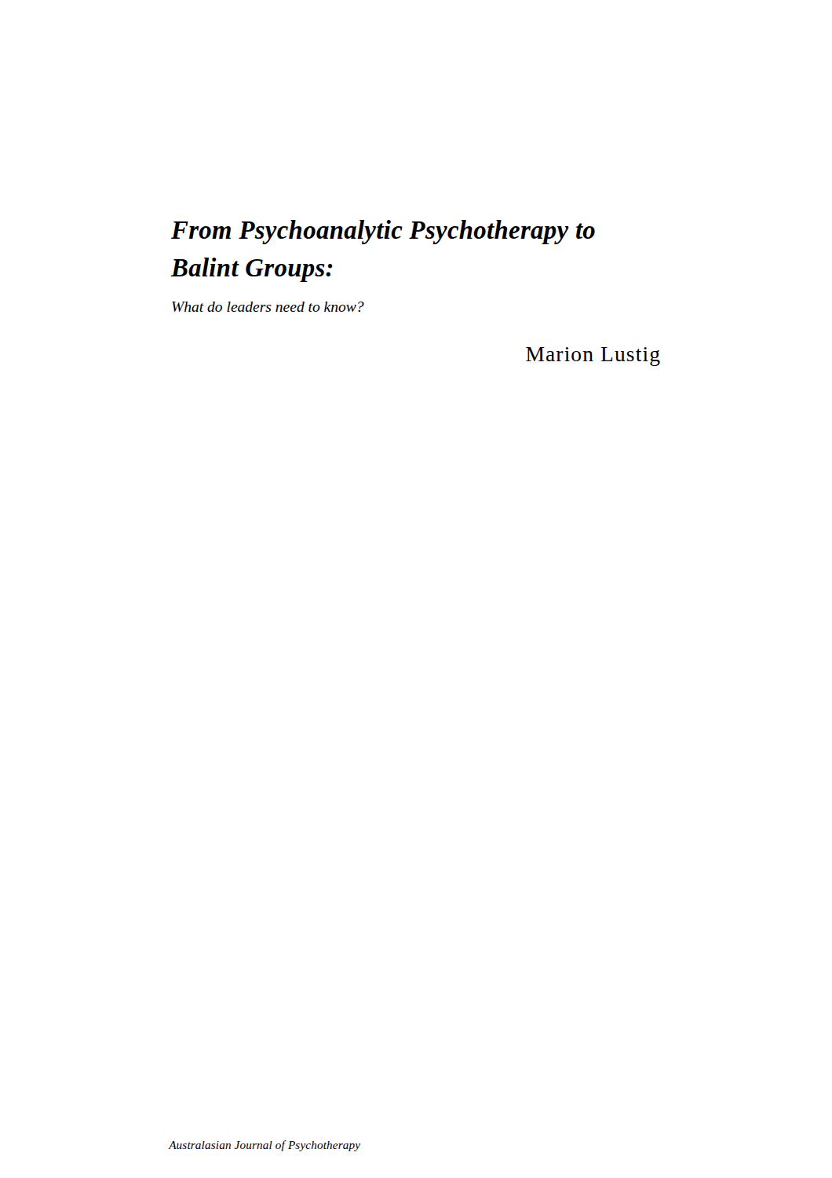From Psychoanalytic Psychotherapy to Balint Groups:
What do leaders need to know?
Marion Lustig
Australasian Journal of Psychotherapy